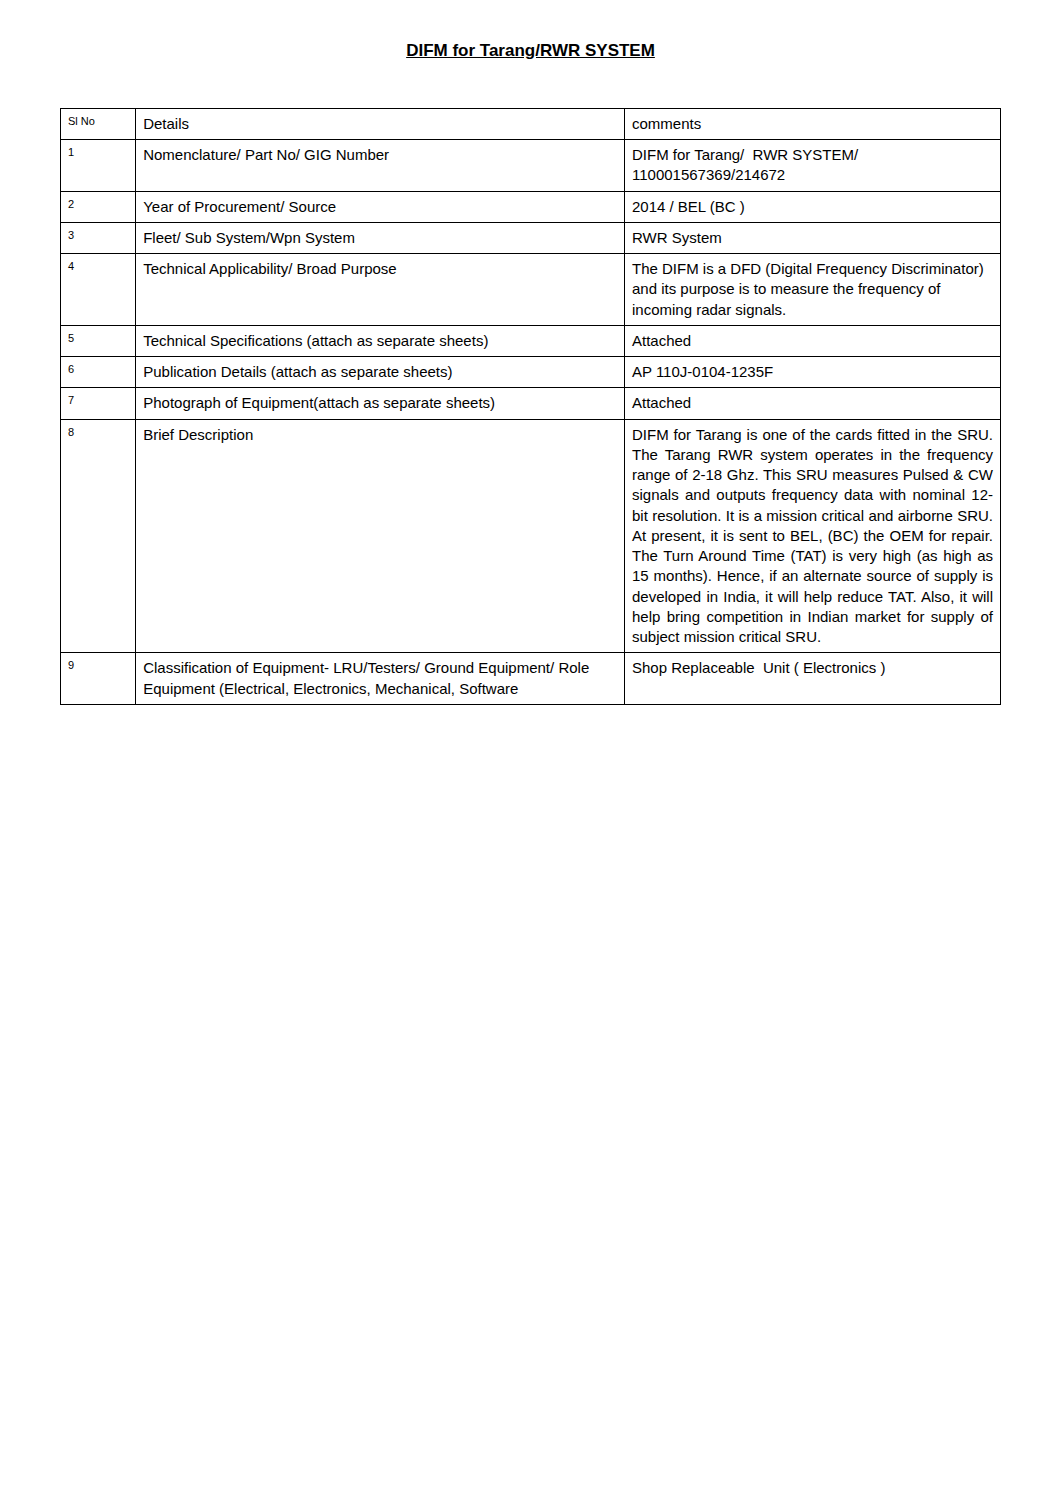DIFM for Tarang/RWR SYSTEM
| Sl No | Details | comments |
| 1 | Nomenclature/ Part No/ GIG Number | DIFM for Tarang/ RWR SYSTEM/ 110001567369/214672 |
| 2 | Year of Procurement/ Source | 2014 / BEL (BC ) |
| 3 | Fleet/ Sub System/Wpn System | RWR System |
| 4 | Technical Applicability/ Broad Purpose | The DIFM is a DFD (Digital Frequency Discriminator) and its purpose is to measure the frequency of incoming radar signals. |
| 5 | Technical Specifications (attach as separate sheets) | Attached |
| 6 | Publication Details (attach as separate sheets) | AP 110J-0104-1235F |
| 7 | Photograph of Equipment(attach as separate sheets) | Attached |
| 8 | Brief Description | DIFM for Tarang is one of the cards fitted in the SRU. The Tarang RWR system operates in the frequency range of 2-18 Ghz. This SRU measures Pulsed & CW signals and outputs frequency data with nominal 12-bit resolution. It is a mission critical and airborne SRU. At present, it is sent to BEL, (BC) the OEM for repair. The Turn Around Time (TAT) is very high (as high as 15 months). Hence, if an alternate source of supply is developed in India, it will help reduce TAT. Also, it will help bring competition in Indian market for supply of subject mission critical SRU. |
| 9 | Classification of Equipment- LRU/Testers/ Ground Equipment/ Role Equipment (Electrical, Electronics, Mechanical, Software | Shop Replaceable Unit ( Electronics ) |